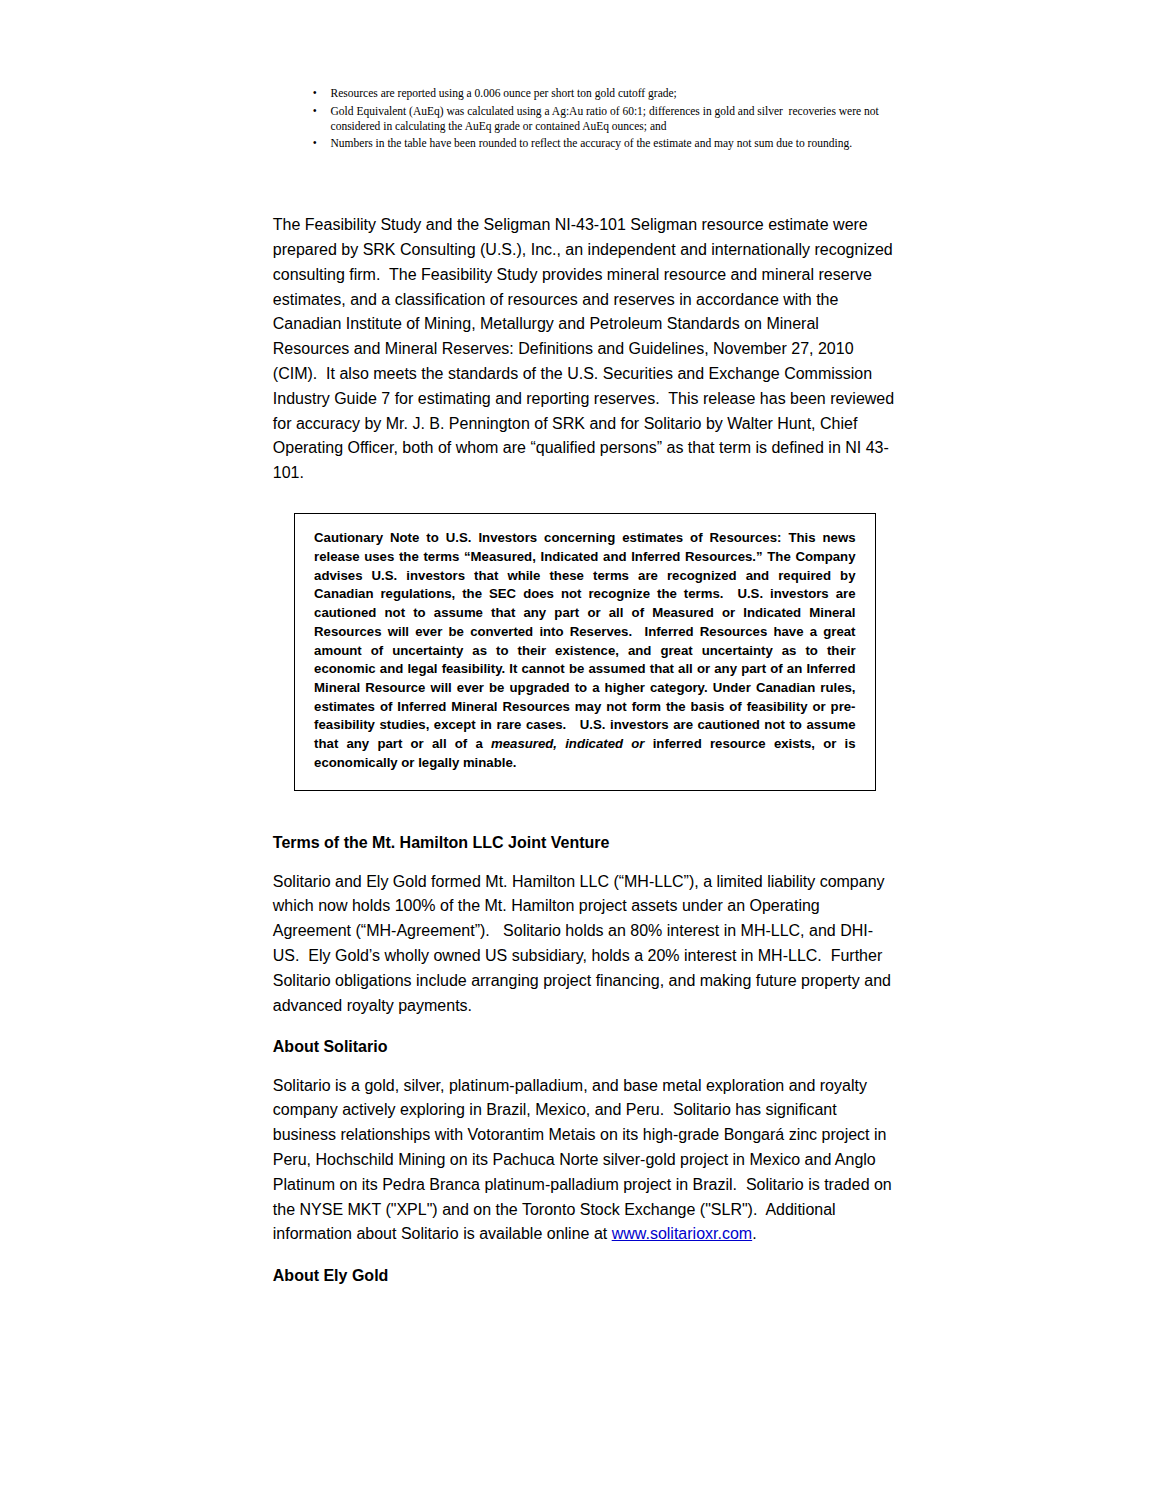Resources are reported using a 0.006 ounce per short ton gold cutoff grade;
Gold Equivalent (AuEq) was calculated using a Ag:Au ratio of 60:1; differences in gold and silver recoveries were not considered in calculating the AuEq grade or contained AuEq ounces; and
Numbers in the table have been rounded to reflect the accuracy of the estimate and may not sum due to rounding.
The Feasibility Study and the Seligman NI-43-101 Seligman resource estimate were prepared by SRK Consulting (U.S.), Inc., an independent and internationally recognized consulting firm. The Feasibility Study provides mineral resource and mineral reserve estimates, and a classification of resources and reserves in accordance with the Canadian Institute of Mining, Metallurgy and Petroleum Standards on Mineral Resources and Mineral Reserves: Definitions and Guidelines, November 27, 2010 (CIM). It also meets the standards of the U.S. Securities and Exchange Commission Industry Guide 7 for estimating and reporting reserves. This release has been reviewed for accuracy by Mr. J. B. Pennington of SRK and for Solitario by Walter Hunt, Chief Operating Officer, both of whom are “qualified persons” as that term is defined in NI 43-101.
Cautionary Note to U.S. Investors concerning estimates of Resources: This news release uses the terms “Measured, Indicated and Inferred Resources.” The Company advises U.S. investors that while these terms are recognized and required by Canadian regulations, the SEC does not recognize the terms. U.S. investors are cautioned not to assume that any part or all of Measured or Indicated Mineral Resources will ever be converted into Reserves. Inferred Resources have a great amount of uncertainty as to their existence, and great uncertainty as to their economic and legal feasibility. It cannot be assumed that all or any part of an Inferred Mineral Resource will ever be upgraded to a higher category. Under Canadian rules, estimates of Inferred Mineral Resources may not form the basis of feasibility or pre-feasibility studies, except in rare cases. U.S. investors are cautioned not to assume that any part or all of a measured, indicated or inferred resource exists, or is economically or legally minable.
Terms of the Mt. Hamilton LLC Joint Venture
Solitario and Ely Gold formed Mt. Hamilton LLC (“MH-LLC”), a limited liability company which now holds 100% of the Mt. Hamilton project assets under an Operating Agreement (“MH-Agreement”). Solitario holds an 80% interest in MH-LLC, and DHI-US. Ely Gold’s wholly owned US subsidiary, holds a 20% interest in MH-LLC. Further Solitario obligations include arranging project financing, and making future property and advanced royalty payments.
About Solitario
Solitario is a gold, silver, platinum-palladium, and base metal exploration and royalty company actively exploring in Brazil, Mexico, and Peru. Solitario has significant business relationships with Votorantim Metais on its high-grade Bongará zinc project in Peru, Hochschild Mining on its Pachuca Norte silver-gold project in Mexico and Anglo Platinum on its Pedra Branca platinum-palladium project in Brazil. Solitario is traded on the NYSE MKT ("XPL") and on the Toronto Stock Exchange ("SLR"). Additional information about Solitario is available online at www.solitarioxr.com.
About Ely Gold